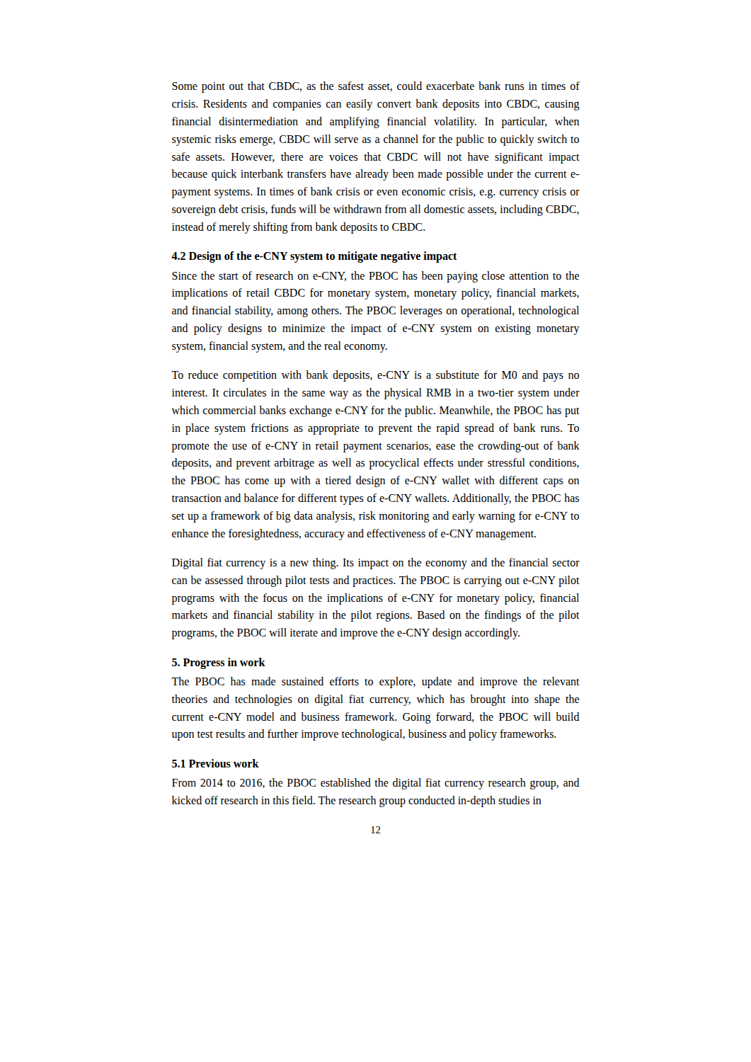Some point out that CBDC, as the safest asset, could exacerbate bank runs in times of crisis. Residents and companies can easily convert bank deposits into CBDC, causing financial disintermediation and amplifying financial volatility. In particular, when systemic risks emerge, CBDC will serve as a channel for the public to quickly switch to safe assets. However, there are voices that CBDC will not have significant impact because quick interbank transfers have already been made possible under the current e-payment systems. In times of bank crisis or even economic crisis, e.g. currency crisis or sovereign debt crisis, funds will be withdrawn from all domestic assets, including CBDC, instead of merely shifting from bank deposits to CBDC.
4.2 Design of the e-CNY system to mitigate negative impact
Since the start of research on e-CNY, the PBOC has been paying close attention to the implications of retail CBDC for monetary system, monetary policy, financial markets, and financial stability, among others. The PBOC leverages on operational, technological and policy designs to minimize the impact of e-CNY system on existing monetary system, financial system, and the real economy.
To reduce competition with bank deposits, e-CNY is a substitute for M0 and pays no interest. It circulates in the same way as the physical RMB in a two-tier system under which commercial banks exchange e-CNY for the public. Meanwhile, the PBOC has put in place system frictions as appropriate to prevent the rapid spread of bank runs. To promote the use of e-CNY in retail payment scenarios, ease the crowding-out of bank deposits, and prevent arbitrage as well as procyclical effects under stressful conditions, the PBOC has come up with a tiered design of e-CNY wallet with different caps on transaction and balance for different types of e-CNY wallets. Additionally, the PBOC has set up a framework of big data analysis, risk monitoring and early warning for e-CNY to enhance the foresightedness, accuracy and effectiveness of e-CNY management.
Digital fiat currency is a new thing. Its impact on the economy and the financial sector can be assessed through pilot tests and practices. The PBOC is carrying out e-CNY pilot programs with the focus on the implications of e-CNY for monetary policy, financial markets and financial stability in the pilot regions. Based on the findings of the pilot programs, the PBOC will iterate and improve the e-CNY design accordingly.
5. Progress in work
The PBOC has made sustained efforts to explore, update and improve the relevant theories and technologies on digital fiat currency, which has brought into shape the current e-CNY model and business framework. Going forward, the PBOC will build upon test results and further improve technological, business and policy frameworks.
5.1 Previous work
From 2014 to 2016, the PBOC established the digital fiat currency research group, and kicked off research in this field. The research group conducted in-depth studies in
12